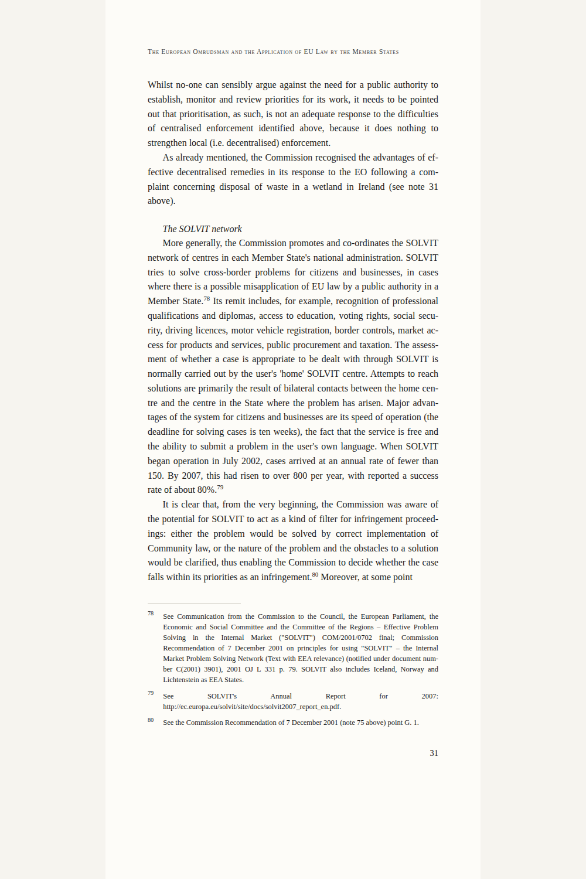The European Ombudsman and the Application of EU Law by the Member States
Whilst no-one can sensibly argue against the need for a public authority to establish, monitor and review priorities for its work, it needs to be pointed out that prioritisation, as such, is not an adequate response to the difficulties of centralised enforcement identified above, because it does nothing to strengthen local (i.e. decentralised) enforcement.
As already mentioned, the Commission recognised the advantages of effective decentralised remedies in its response to the EO following a complaint concerning disposal of waste in a wetland in Ireland (see note 31 above).
The SOLVIT network
More generally, the Commission promotes and co-ordinates the SOLVIT network of centres in each Member State's national administration. SOLVIT tries to solve cross-border problems for citizens and businesses, in cases where there is a possible misapplication of EU law by a public authority in a Member State.78 Its remit includes, for example, recognition of professional qualifications and diplomas, access to education, voting rights, social security, driving licences, motor vehicle registration, border controls, market access for products and services, public procurement and taxation. The assessment of whether a case is appropriate to be dealt with through SOLVIT is normally carried out by the user's 'home' SOLVIT centre. Attempts to reach solutions are primarily the result of bilateral contacts between the home centre and the centre in the State where the problem has arisen. Major advantages of the system for citizens and businesses are its speed of operation (the deadline for solving cases is ten weeks), the fact that the service is free and the ability to submit a problem in the user's own language. When SOLVIT began operation in July 2002, cases arrived at an annual rate of fewer than 150. By 2007, this had risen to over 800 per year, with reported a success rate of about 80%.79
It is clear that, from the very beginning, the Commission was aware of the potential for SOLVIT to act as a kind of filter for infringement proceedings: either the problem would be solved by correct implementation of Community law, or the nature of the problem and the obstacles to a solution would be clarified, thus enabling the Commission to decide whether the case falls within its priorities as an infringement.80 Moreover, at some point
See Communication from the Commission to the Council, the European Parliament, the Economic and Social Committee and the Committee of the Regions – Effective Problem Solving in the Internal Market ("SOLVIT") COM/2001/0702 final; Commission Recommendation of 7 December 2001 on principles for using "SOLVIT" – the Internal Market Problem Solving Network (Text with EEA relevance) (notified under document number C(2001) 3901), 2001 OJ L 331 p. 79. SOLVIT also includes Iceland, Norway and Lichtenstein as EEA States.
See SOLVIT's Annual Report for 2007: http://ec.europa.eu/solvit/site/docs/solvit2007_report_en.pdf.
See the Commission Recommendation of 7 December 2001 (note 75 above) point G. 1.
31